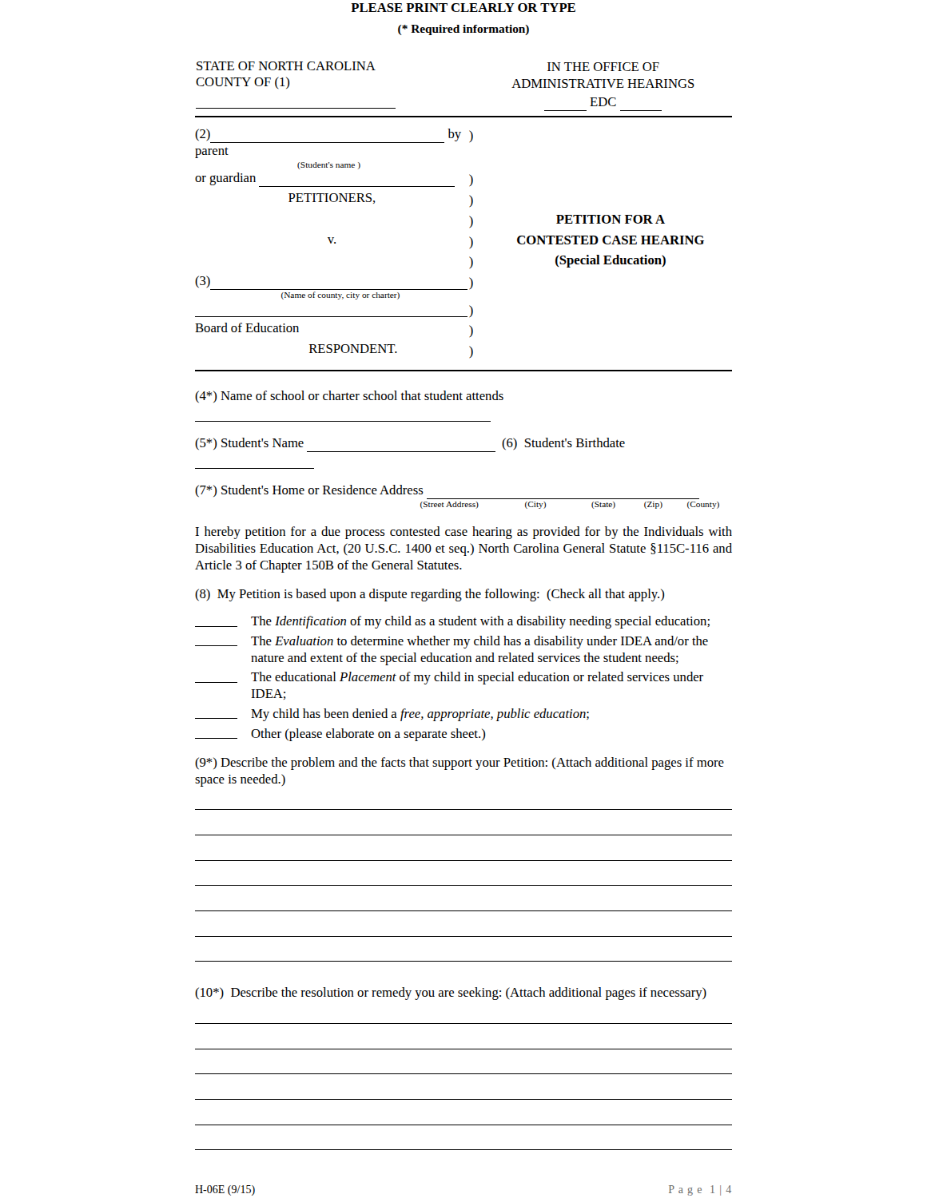PLEASE PRINT CLEARLY OR TYPE
(* Required information)
| STATE OF NORTH CAROLINA COUNTY OF (1) | IN THE OFFICE OF ADMINISTRATIVE HEARINGS EDC |
| (2) by parent (Student's name ) | ) | |
| or guardian | ) | |
| PETITIONERS, | ) | |
| | ) | PETITION FOR A |
| v. | ) | CONTESTED CASE HEARING |
| | ) | (Special Education) |
| (3) (Name of county, city or charter) | ) | |
| | ) | |
| Board of Education | ) | |
| RESPONDENT. | ) | |
(4*) Name of school or charter school that student attends
(5*) Student's Name (6) Student's Birthdate
(7*) Student's Home or Residence Address
| | (Street Address) | (City) | (State) | (Zip) | (County) |
I hereby petition for a due process contested case hearing as provided for by the Individuals with Disabilities Education Act, (20 U.S.C. 1400 et seq.) North Carolina General Statute §115C-116 and Article 3 of Chapter 150B of the General Statutes.
(8) My Petition is based upon a dispute regarding the following: (Check all that apply.)
The Identification of my child as a student with a disability needing special education;
The Evaluation to determine whether my child has a disability under IDEA and/or the nature and extent of the special education and related services the student needs;
The educational Placement of my child in special education or related services under IDEA;
My child has been denied a free, appropriate, public education;
Other (please elaborate on a separate sheet.)
(9*) Describe the problem and the facts that support your Petition: (Attach additional pages if more space is needed.)
(10*) Describe the resolution or remedy you are seeking: (Attach additional pages if necessary)
H-06E (9/15) P a g e 1 | 4